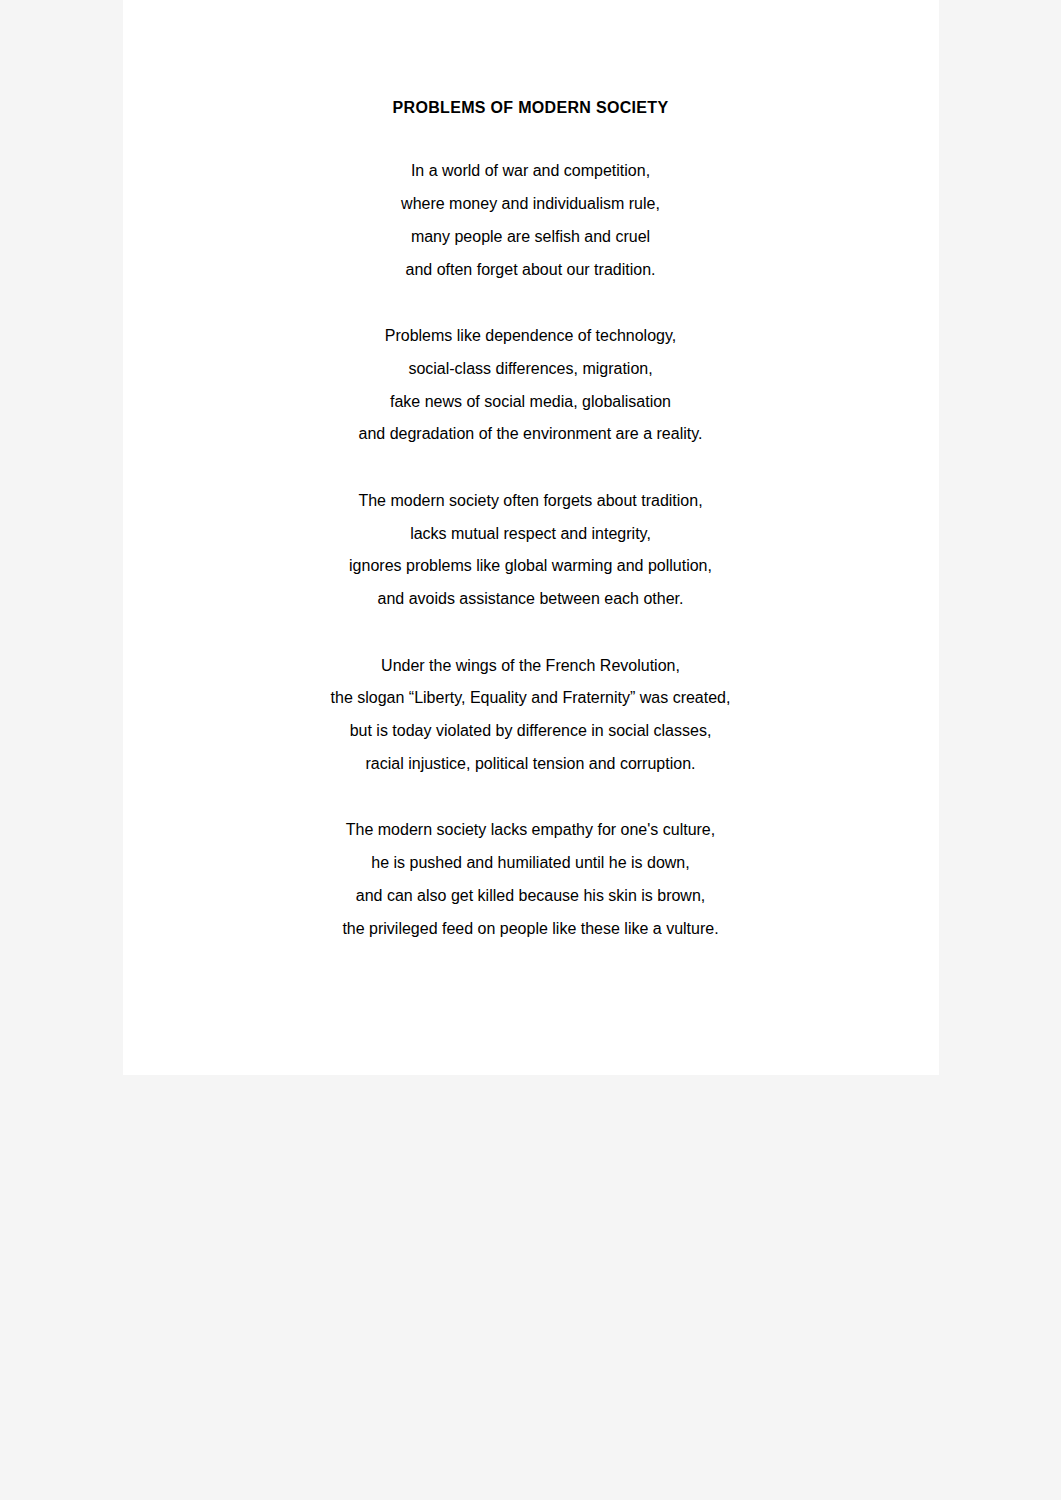PROBLEMS OF MODERN SOCIETY
In a world of war and competition,
where money and individualism rule,
many people are selfish and cruel
and often forget about our tradition.
Problems like dependence of technology,
social-class differences, migration,
fake news of social media, globalisation
and degradation of the environment are a reality.
The modern society often forgets about tradition,
lacks mutual respect and integrity,
ignores problems like global warming and pollution,
and avoids assistance between each other.
Under the wings of the French Revolution,
the slogan “Liberty, Equality and Fraternity” was created,
but is today violated by difference in social classes,
racial injustice, political tension and corruption.
The modern society lacks empathy for one's culture,
he is pushed and humiliated until he is down,
and can also get killed because his skin is brown,
the privileged feed on people like these like a vulture.